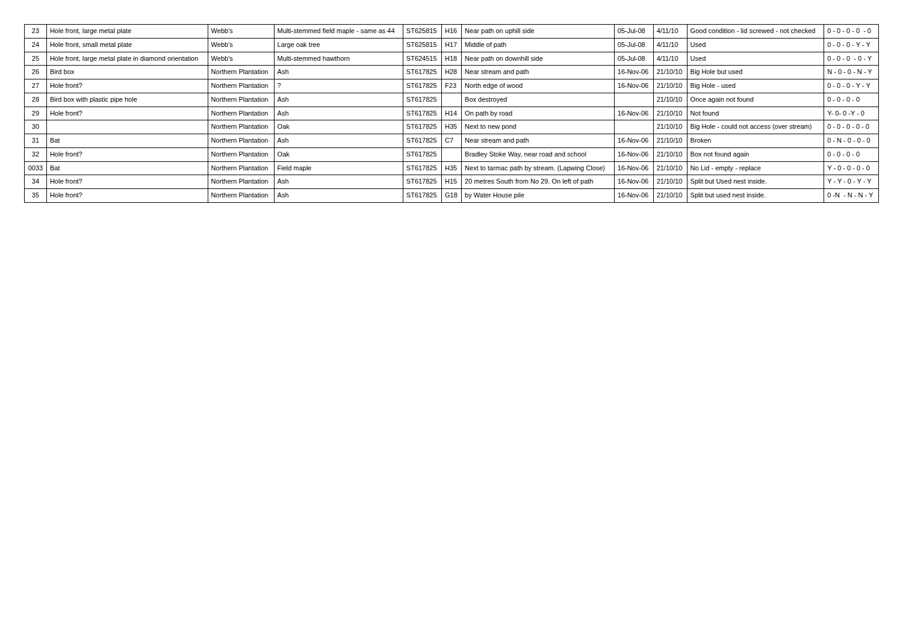| 23 | Hole front, large metal plate | Webb's | Multi-stemmed field maple - same as 44 | ST625815 | H16 | Near path on uphill side | 05-Jul-08 | 4/11/10 | Good condition - lid screwed - not checked | 0 - 0 - 0 - 0 - 0 |
| 24 | Hole front, small metal plate | Webb's | Large oak tree | ST625815 | H17 | Middle of path | 05-Jul-08 | 4/11/10 | Used | 0 - 0 - 0 - Y - Y |
| 25 | Hole front, large metal plate in diamond orientation | Webb's | Multi-stemmed hawthorn | ST624515 | H18 | Near path on downhill side | 05-Jul-08 | 4/11/10 | Used | 0 - 0 - 0 - 0 - Y |
| 26 | Bird box | Northern Plantation | Ash | ST617825 | H28 | Near stream and path | 16-Nov-06 | 21/10/10 | Big Hole but used | N - 0 - 0 - N - Y |
| 27 | Hole front? | Northern Plantation | ? | ST617825 | F23 | North edge of wood | 16-Nov-06 | 21/10/10 | Big Hole - used | 0 - 0 - 0 - Y - Y |
| 28 | Bird box with plastic pipe hole | Northern Plantation | Ash | ST617825 | | Box destroyed | | 21/10/10 | Once again not found | 0 - 0 - 0 - 0 |
| 29 | Hole front? | Northern Plantation | Ash | ST617825 | H14 | On path by road | 16-Nov-06 | 21/10/10 | Not found | Y- 0- 0 -Y - 0 |
| 30 | | Northern Plantation | Oak | ST617825 | H35 | Next to new pond | | 21/10/10 | Big Hole - could not access (over stream) | 0 - 0 - 0 - 0 - 0 |
| 31 | Bat | Northern Plantation | Ash | ST617825 | C7 | Near stream and path | 16-Nov-06 | 21/10/10 | Broken | 0 - N - 0 - 0 - 0 |
| 32 | Hole front? | Northern Plantation | Oak | ST617825 | | Bradley Stoke Way, near road and school | 16-Nov-06 | 21/10/10 | Box not found again | 0 - 0 - 0 - 0 |
| 0033 | Bat | Northern Plantation | Field maple | ST617825 | H35 | Next to tarmac path by stream. (Lapwing Close) | 16-Nov-06 | 21/10/10 | No Lid - empty - replace | Y - 0 - 0 - 0 - 0 |
| 34 | Hole front? | Northern Plantation | Ash | ST617825 | H15 | 20 metres South from No 29. On left of path | 16-Nov-06 | 21/10/10 | Split but Used nest inside. | Y - Y - 0 - Y - Y |
| 35 | Hole front? | Northern Plantation | Ash | ST617825 | G18 | by Water House pile | 16-Nov-06 | 21/10/10 | Split but used nest inside. | 0 -N - N - N - Y |